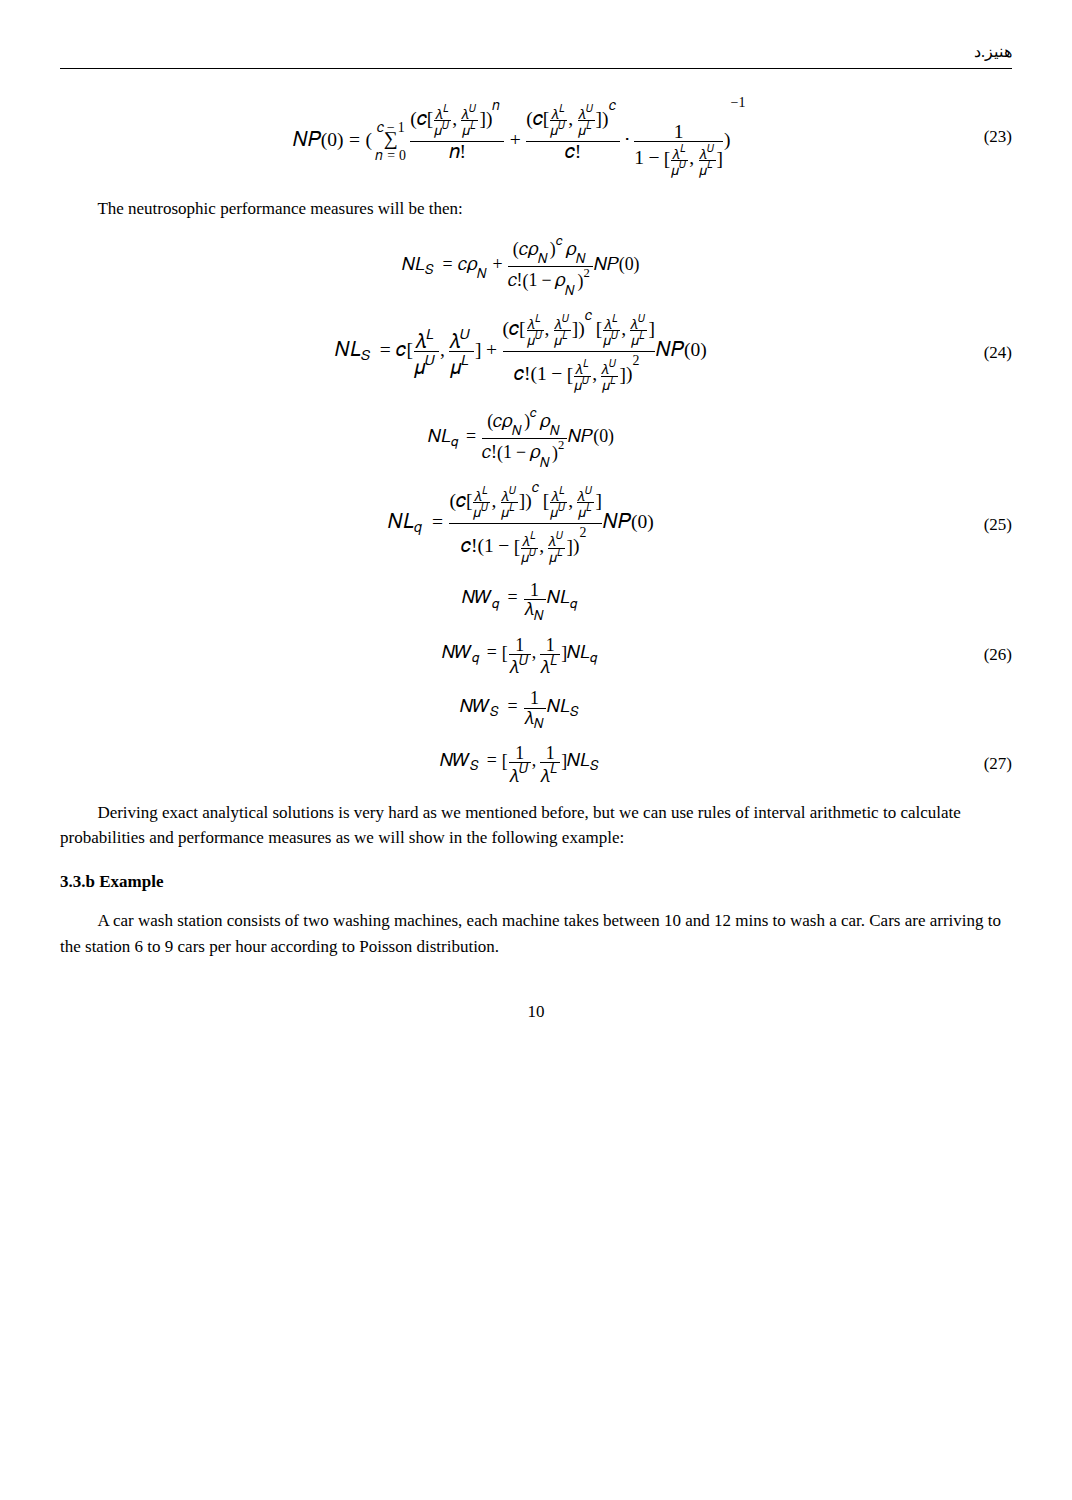هنيز.د
(23)
NP(0) = ( ∑ n=0 c−1 ( c [ λLμU , λUμL ] ) n n! + ( c [ λLμU , λUμL ] ) c c! ⋅ 1 1− [ λLμU , λUμL ] ) −1
The neutrosophic performance measures will be then:
NLS = cρN + (cρN) c ρN c! (1−ρN) 2 NP(0)
(24)
NLS = c [ λLμU , λUμL ] + ( c [ λLμU , λUμL ] ) c [ λLμU , λUμL ] c! ( 1− [ λLμU , λUμL ] ) 2 NP(0)
NLq = (cρN) c ρN c! (1−ρN) 2 NP(0)
(25)
NLq = ( c [ λLμU , λUμL ] ) c [ λLμU , λUμL ] c! ( 1− [ λLμU , λUμL ] ) 2 NP(0)
NWq = 1λN NLq
(26)
NWq = [ 1λU , 1λL ] NLq
NWS = 1λN NLS
(27)
NWS = [ 1λU , 1λL ] NLS
Deriving exact analytical solutions is very hard as we mentioned before, but we can use rules of interval arithmetic to calculate probabilities and performance measures as we will show in the following example:
3.3.b Example
A car wash station consists of two washing machines, each machine takes between 10 and 12 mins to wash a car. Cars are arriving to the station 6 to 9 cars per hour according to Poisson distribution.
10